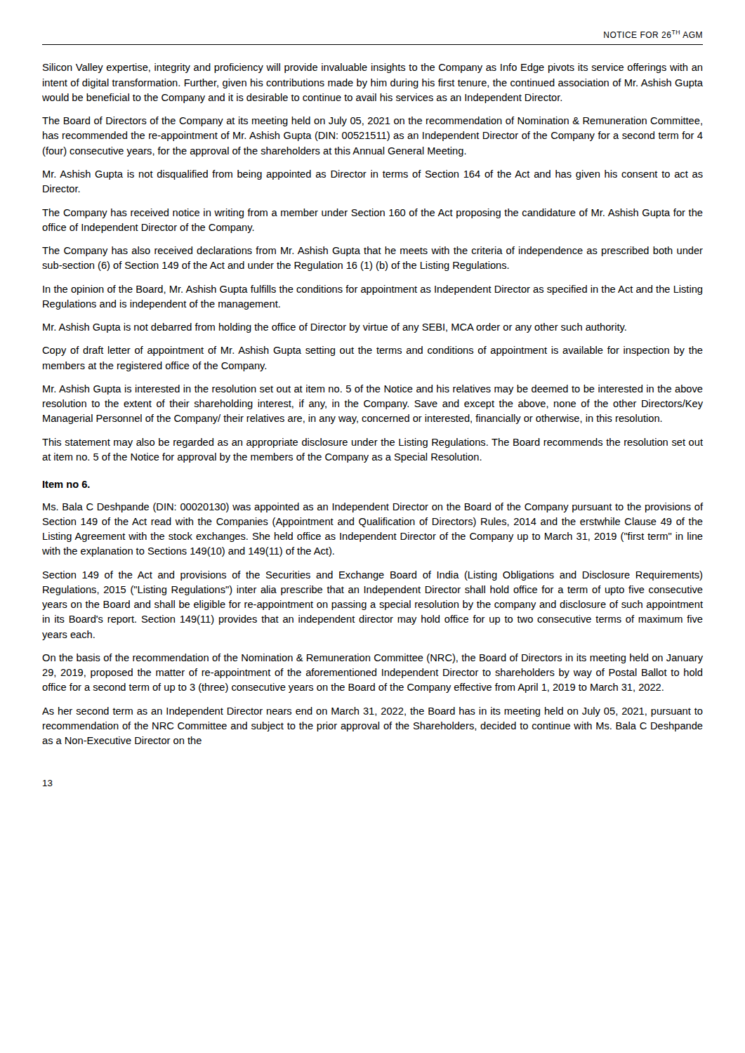NOTICE FOR 26TH AGM
Silicon Valley expertise, integrity and proficiency will provide invaluable insights to the Company as Info Edge pivots its service offerings with an intent of digital transformation. Further, given his contributions made by him during his first tenure, the continued association of Mr. Ashish Gupta would be beneficial to the Company and it is desirable to continue to avail his services as an Independent Director.
The Board of Directors of the Company at its meeting held on July 05, 2021 on the recommendation of Nomination & Remuneration Committee, has recommended the re-appointment of Mr. Ashish Gupta (DIN: 00521511) as an Independent Director of the Company for a second term for 4 (four) consecutive years, for the approval of the shareholders at this Annual General Meeting.
Mr. Ashish Gupta is not disqualified from being appointed as Director in terms of Section 164 of the Act and has given his consent to act as Director.
The Company has received notice in writing from a member under Section 160 of the Act proposing the candidature of Mr. Ashish Gupta for the office of Independent Director of the Company.
The Company has also received declarations from Mr. Ashish Gupta that he meets with the criteria of independence as prescribed both under sub-section (6) of Section 149 of the Act and under the Regulation 16 (1) (b) of the Listing Regulations.
In the opinion of the Board, Mr. Ashish Gupta fulfills the conditions for appointment as Independent Director as specified in the Act and the Listing Regulations and is independent of the management.
Mr. Ashish Gupta is not debarred from holding the office of Director by virtue of any SEBI, MCA order or any other such authority.
Copy of draft letter of appointment of Mr. Ashish Gupta setting out the terms and conditions of appointment is available for inspection by the members at the registered office of the Company.
Mr. Ashish Gupta is interested in the resolution set out at item no. 5 of the Notice and his relatives may be deemed to be interested in the above resolution to the extent of their shareholding interest, if any, in the Company. Save and except the above, none of the other Directors/Key Managerial Personnel of the Company/ their relatives are, in any way, concerned or interested, financially or otherwise, in this resolution.
This statement may also be regarded as an appropriate disclosure under the Listing Regulations. The Board recommends the resolution set out at item no. 5 of the Notice for approval by the members of the Company as a Special Resolution.
Item no 6.
Ms. Bala C Deshpande (DIN: 00020130) was appointed as an Independent Director on the Board of the Company pursuant to the provisions of Section 149 of the Act read with the Companies (Appointment and Qualification of Directors) Rules, 2014 and the erstwhile Clause 49 of the Listing Agreement with the stock exchanges. She held office as Independent Director of the Company up to March 31, 2019 ("first term" in line with the explanation to Sections 149(10) and 149(11) of the Act).
Section 149 of the Act and provisions of the Securities and Exchange Board of India (Listing Obligations and Disclosure Requirements) Regulations, 2015 ("Listing Regulations") inter alia prescribe that an Independent Director shall hold office for a term of upto five consecutive years on the Board and shall be eligible for re-appointment on passing a special resolution by the company and disclosure of such appointment in its Board's report. Section 149(11) provides that an independent director may hold office for up to two consecutive terms of maximum five years each.
On the basis of the recommendation of the Nomination & Remuneration Committee (NRC), the Board of Directors in its meeting held on January 29, 2019, proposed the matter of re-appointment of the aforementioned Independent Director to shareholders by way of Postal Ballot to hold office for a second term of up to 3 (three) consecutive years on the Board of the Company effective from April 1, 2019 to March 31, 2022.
As her second term as an Independent Director nears end on March 31, 2022, the Board has in its meeting held on July 05, 2021, pursuant to recommendation of the NRC Committee and subject to the prior approval of the Shareholders, decided to continue with Ms. Bala C Deshpande as a Non-Executive Director on the
13